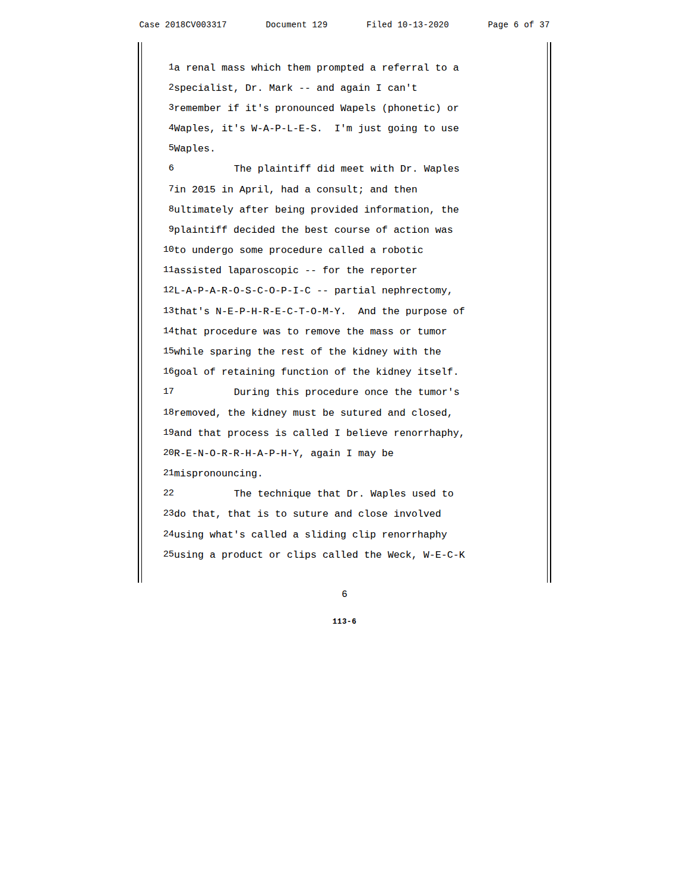Case 2018CV003317 Document 129 Filed 10-13-2020 Page 6 of 37
| 1 | a renal mass which them prompted a referral to a |
| 2 | specialist, Dr. Mark -- and again I can't |
| 3 | remember if it's pronounced Wapels (phonetic) or |
| 4 | Waples, it's W-A-P-L-E-S. I'm just going to use |
| 5 | Waples. |
| 6 | The plaintiff did meet with Dr. Waples |
| 7 | in 2015 in April, had a consult; and then |
| 8 | ultimately after being provided information, the |
| 9 | plaintiff decided the best course of action was |
| 10 | to undergo some procedure called a robotic |
| 11 | assisted laparoscopic -- for the reporter |
| 12 | L-A-P-A-R-O-S-C-O-P-I-C -- partial nephrectomy, |
| 13 | that's N-E-P-H-R-E-C-T-O-M-Y. And the purpose of |
| 14 | that procedure was to remove the mass or tumor |
| 15 | while sparing the rest of the kidney with the |
| 16 | goal of retaining function of the kidney itself. |
| 17 | During this procedure once the tumor's |
| 18 | removed, the kidney must be sutured and closed, |
| 19 | and that process is called I believe renorrhaphy, |
| 20 | R-E-N-O-R-R-H-A-P-H-Y, again I may be |
| 21 | mispronouncing. |
| 22 | The technique that Dr. Waples used to |
| 23 | do that, that is to suture and close involved |
| 24 | using what's called a sliding clip renorrhaphy |
| 25 | using a product or clips called the Weck, W-E-C-K |
6
113-6